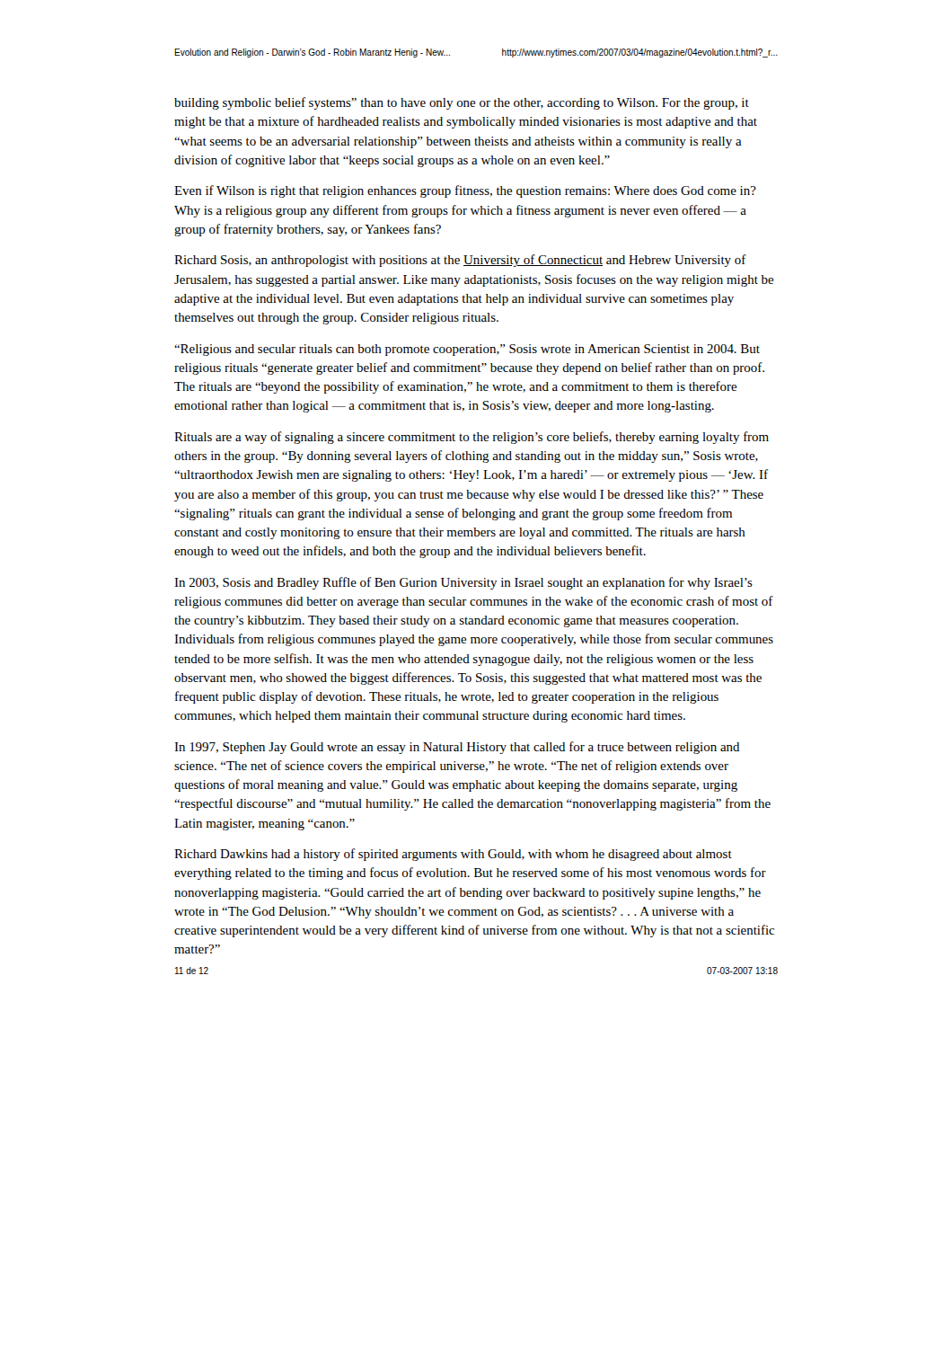Evolution and Religion - Darwin’s God - Robin Marantz Henig - New... http://www.nytimes.com/2007/03/04/magazine/04evolution.t.html?_r...
building symbolic belief systems” than to have only one or the other, according to Wilson. For the group, it might be that a mixture of hardheaded realists and symbolically minded visionaries is most adaptive and that “what seems to be an adversarial relationship” between theists and atheists within a community is really a division of cognitive labor that “keeps social groups as a whole on an even keel.”
Even if Wilson is right that religion enhances group fitness, the question remains: Where does God come in? Why is a religious group any different from groups for which a fitness argument is never even offered — a group of fraternity brothers, say, or Yankees fans?
Richard Sosis, an anthropologist with positions at the University of Connecticut and Hebrew University of Jerusalem, has suggested a partial answer. Like many adaptationists, Sosis focuses on the way religion might be adaptive at the individual level. But even adaptations that help an individual survive can sometimes play themselves out through the group. Consider religious rituals.
“Religious and secular rituals can both promote cooperation,” Sosis wrote in American Scientist in 2004. But religious rituals “generate greater belief and commitment” because they depend on belief rather than on proof. The rituals are “beyond the possibility of examination,” he wrote, and a commitment to them is therefore emotional rather than logical — a commitment that is, in Sosis’s view, deeper and more long-lasting.
Rituals are a way of signaling a sincere commitment to the religion’s core beliefs, thereby earning loyalty from others in the group. “By donning several layers of clothing and standing out in the midday sun,” Sosis wrote, “ultraorthodox Jewish men are signaling to others: ‘Hey! Look, I’m a haredi’ — or extremely pious — ‘Jew. If you are also a member of this group, you can trust me because why else would I be dressed like this?’ ” These “signaling” rituals can grant the individual a sense of belonging and grant the group some freedom from constant and costly monitoring to ensure that their members are loyal and committed. The rituals are harsh enough to weed out the infidels, and both the group and the individual believers benefit.
In 2003, Sosis and Bradley Ruffle of Ben Gurion University in Israel sought an explanation for why Israel’s religious communes did better on average than secular communes in the wake of the economic crash of most of the country’s kibbutzim. They based their study on a standard economic game that measures cooperation. Individuals from religious communes played the game more cooperatively, while those from secular communes tended to be more selfish. It was the men who attended synagogue daily, not the religious women or the less observant men, who showed the biggest differences. To Sosis, this suggested that what mattered most was the frequent public display of devotion. These rituals, he wrote, led to greater cooperation in the religious communes, which helped them maintain their communal structure during economic hard times.
In 1997, Stephen Jay Gould wrote an essay in Natural History that called for a truce between religion and science. “The net of science covers the empirical universe,” he wrote. “The net of religion extends over questions of moral meaning and value.” Gould was emphatic about keeping the domains separate, urging “respectful discourse” and “mutual humility.” He called the demarcation “nonoverlapping magisteria” from the Latin magister, meaning “canon.”
Richard Dawkins had a history of spirited arguments with Gould, with whom he disagreed about almost everything related to the timing and focus of evolution. But he reserved some of his most venomous words for nonoverlapping magisteria. “Gould carried the art of bending over backward to positively supine lengths,” he wrote in “The God Delusion.” “Why shouldn’t we comment on God, as scientists? . . . A universe with a creative superintendent would be a very different kind of universe from one without. Why is that not a scientific matter?”
11 de 12 07-03-2007 13:18